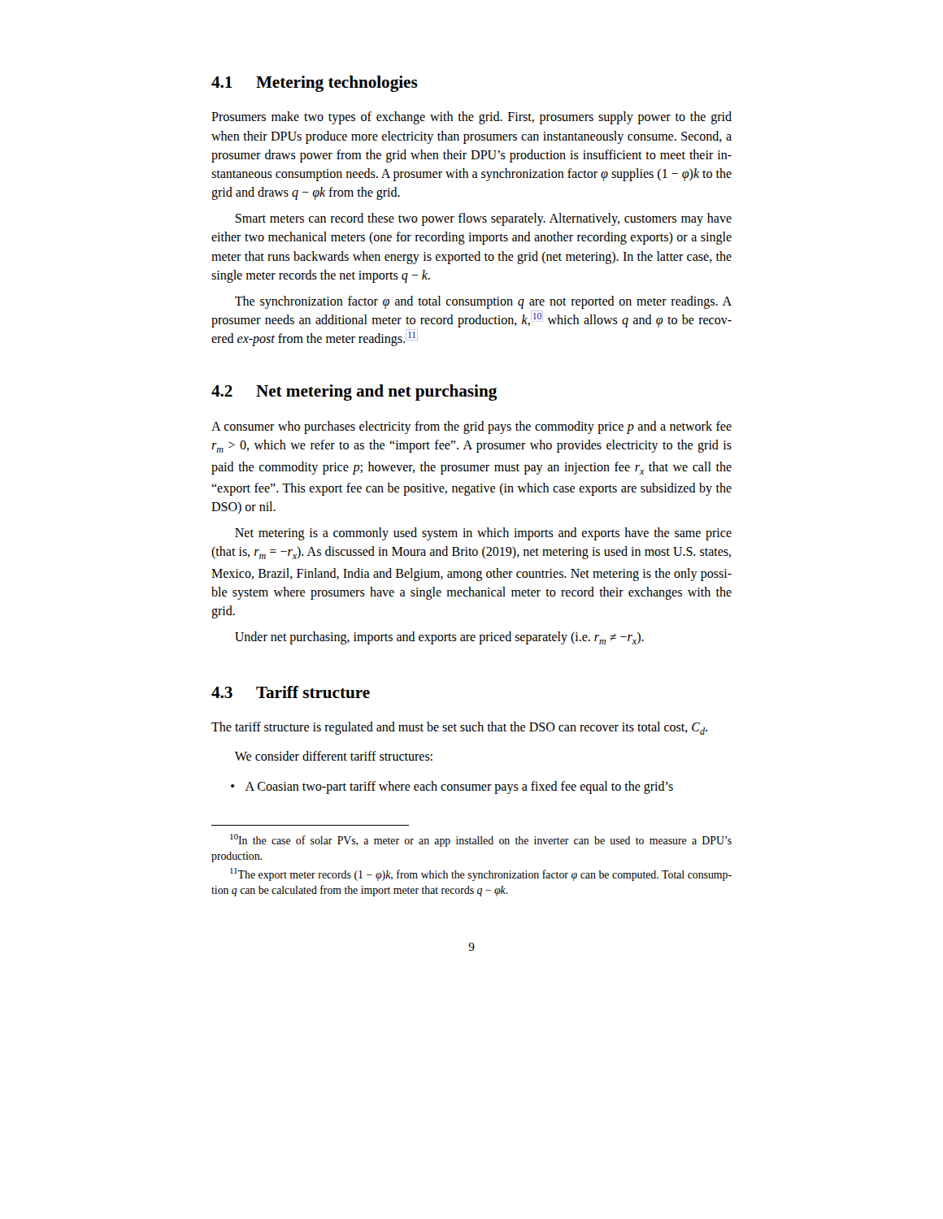4.1 Metering technologies
Prosumers make two types of exchange with the grid. First, prosumers supply power to the grid when their DPUs produce more electricity than prosumers can instantaneously consume. Second, a prosumer draws power from the grid when their DPU’s production is insufficient to meet their instantaneous consumption needs. A prosumer with a synchronization factor φ supplies (1 − φ) k to the grid and draws q − φk from the grid.
Smart meters can record these two power flows separately. Alternatively, customers may have either two mechanical meters (one for recording imports and another recording exports) or a single meter that runs backwards when energy is exported to the grid (net metering). In the latter case, the single meter records the net imports q − k.
The synchronization factor φ and total consumption q are not reported on meter readings. A prosumer needs an additional meter to record production, k,10 which allows q and φ to be recovered ex-post from the meter readings.11
4.2 Net metering and net purchasing
A consumer who purchases electricity from the grid pays the commodity price p and a network fee rm > 0, which we refer to as the “import fee”. A prosumer who provides electricity to the grid is paid the commodity price p; however, the prosumer must pay an injection fee rx that we call the “export fee”. This export fee can be positive, negative (in which case exports are subsidized by the DSO) or nil.
Net metering is a commonly used system in which imports and exports have the same price (that is, rm = −rx). As discussed in Moura and Brito (2019), net metering is used in most U.S. states, Mexico, Brazil, Finland, India and Belgium, among other countries. Net metering is the only possible system where prosumers have a single mechanical meter to record their exchanges with the grid.
Under net purchasing, imports and exports are priced separately (i.e. rm ≠ −rx).
4.3 Tariff structure
The tariff structure is regulated and must be set such that the DSO can recover its total cost, Cd.
We consider different tariff structures:
A Coasian two-part tariff where each consumer pays a fixed fee equal to the grid’s
10In the case of solar PVs, a meter or an app installed on the inverter can be used to measure a DPU’s production.
11The export meter records (1 − φ) k, from which the synchronization factor φ can be computed. Total consumption q can be calculated from the import meter that records q − φk.
9